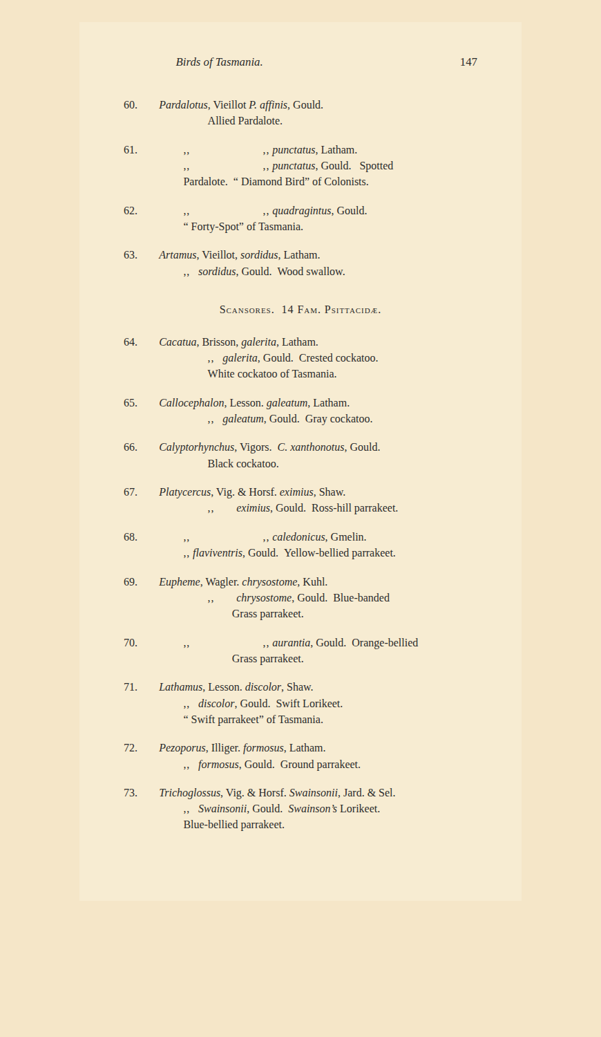Birds of Tasmania. 147
60. Pardalotus, Vieillot P. affinis, Gould. Allied Pardalote.
61. ,,,, punctatus, Latham. ,,,, punctatus, Gould. Spotted Pardalote. “ Diamond Bird” of Colonists.
62. ,,,, quadragintus, Gould. “ Forty-Spot” of Tasmania.
63. Artamus, Vieillot, sordidus, Latham. ,, sordidus, Gould. Wood swallow.
Scansores. 14 Fam. Psittacidæ.
64. Cacatua, Brisson, galerita, Latham. ,, galerita, Gould. Crested cockatoo. White cockatoo of Tasmania.
65. Callocephalon, Lesson. galeatum, Latham. ,, galeatum, Gould. Gray cockatoo.
66. Calyptorhynchus, Vigors. C. xanthonotus, Gould. Black cockatoo.
67. Platycercus, Vig. & Horsf. eximius, Shaw. ,, eximius, Gould. Ross-hill parrakeet.
68. ,,,, caledonicus, Gmelin. ,, flaviventris, Gould. Yellow-bellied parrakeet.
69. Eupheme, Wagler. chrysostome, Kuhl. ,, chrysostome, Gould. Blue-banded Grass parrakeet.
70. ,,,, aurantia, Gould. Orange-bellied Grass parrakeet.
71. Lathamus, Lesson. discolor, Shaw. ,, discolor, Gould. Swift Lorikeet. “ Swift parrakeet” of Tasmania.
72. Pezoporus, Illiger. formosus, Latham. ,, formosus, Gould. Ground parrakeet.
73. Trichoglossus, Vig. & Horsf. Swainsonii, Jard. & Sel. ,, Swainsonii, Gould. Swainson’s Lorikeet. Blue-bellied parrakeet.